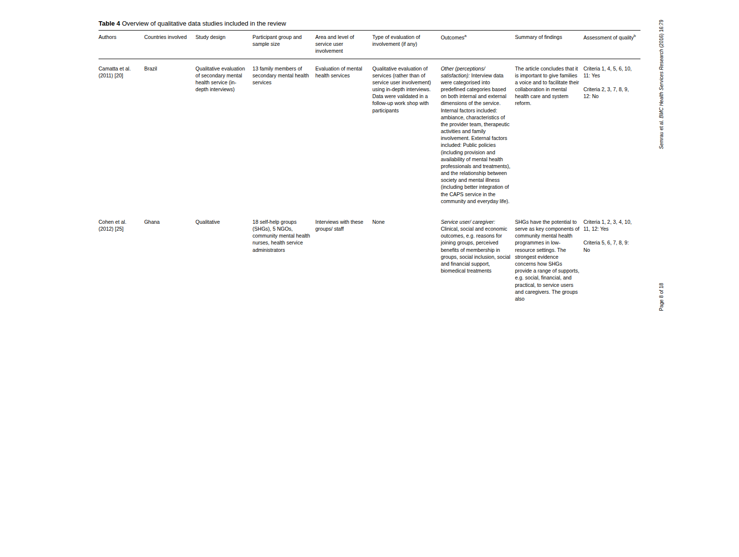Table 4 Overview of qualitative data studies included in the review
| Authors | Countries involved | Study design | Participant group and sample size | Area and level of service user involvement | Type of evaluation of involvement (if any) | Outcomes a | Summary of findings | Assessment of quality b |
| --- | --- | --- | --- | --- | --- | --- | --- | --- |
| Camatta et al. (2011) [20] | Brazil | Qualitative evaluation of secondary mental health service (in-depth interviews) | 13 family members of secondary mental health services | Evaluation of mental health services | Qualitative evaluation of services (rather than of service user involvement) using in-depth interviews. Data were validated in a follow-up work shop with participants | Other (perceptions/ satisfaction): Interview data were categorised into predefined categories based on both internal and external dimensions of the service. Internal factors included: ambiance, characteristics of the provider team, therapeutic activities and family involvement. External factors included: Public policies (including provision and availability of mental health professionals and treatments), and the relationship between society and mental illness (including better integration of the CAPS service in the community and everyday life). | The article concludes that it is important to give families a voice and to facilitate their collaboration in mental health care and system reform. | Criteria 1, 4, 5, 6, 10, 11: Yes Criteria 2, 3, 7, 8, 9, 12: No |
| Cohen et al. (2012) [25] | Ghana | Qualitative | 18 self-help groups (SHGs), 5 NGOs, community mental health nurses, health service administrators | Interviews with these groups/ staff | None | Service user/ caregiver: Clinical, social and economic outcomes, e.g. reasons for joining groups, perceived benefits of membership in groups, social inclusion, social and financial support, biomedical treatments | SHGs have the potential to serve as key components of community mental health programmes in low-resource settings. The strongest evidence concerns how SHGs provide a range of supports, e.g. social, financial, and practical, to service users and caregivers. The groups also | Criteria 1, 2, 3, 4, 10, 11, 12: Yes Criteria 5, 6, 7, 8, 9: No |
Semrau et al. BMC Health Services Research (2016) 16:79
Page 8 of 18